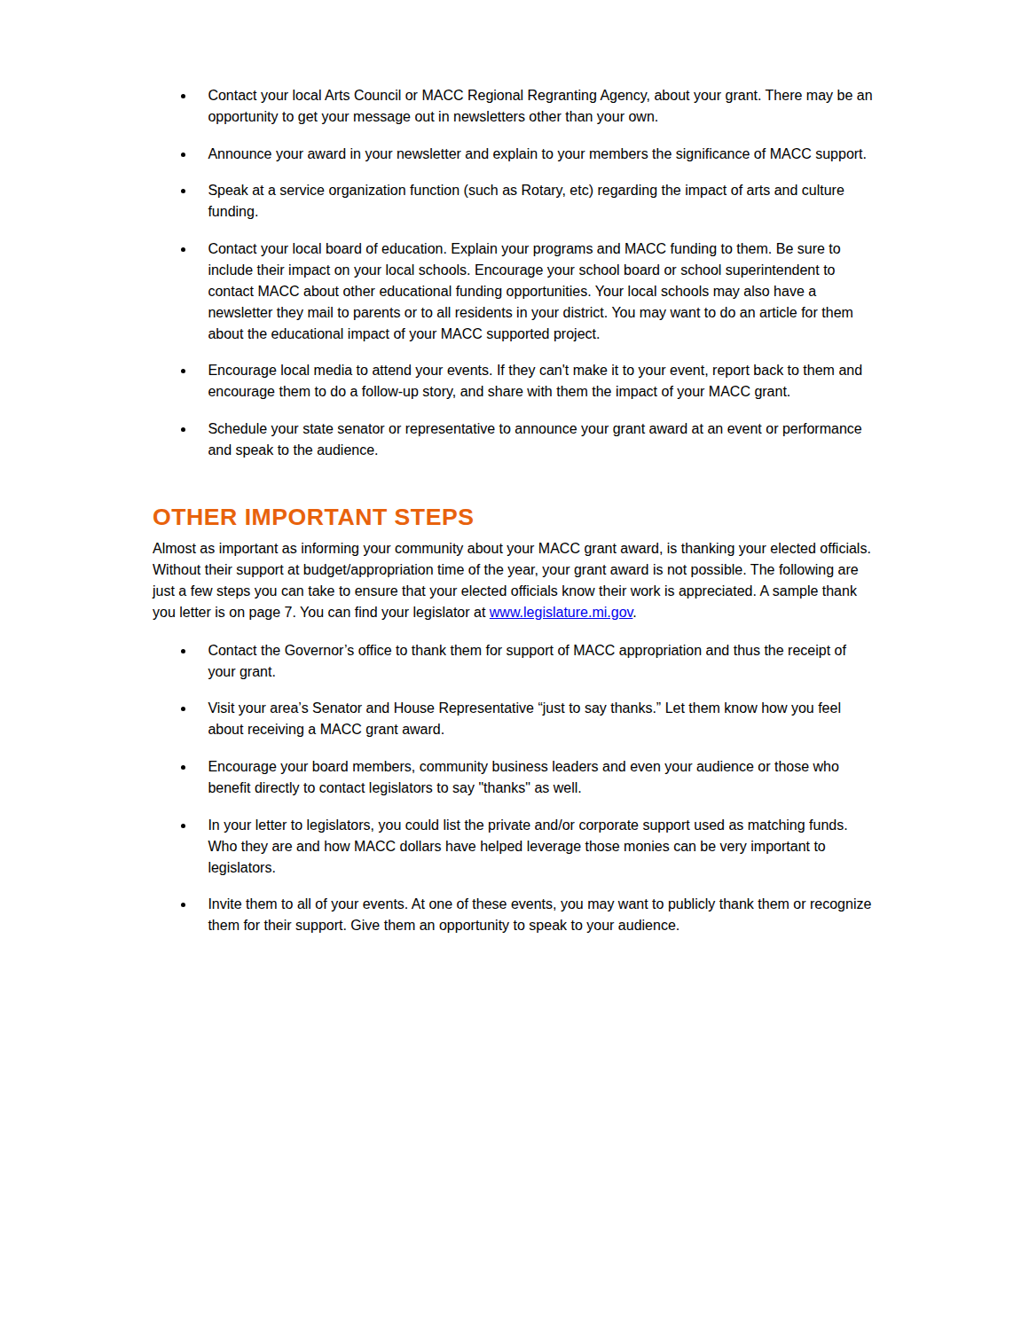Contact your local Arts Council or MACC Regional Regranting Agency, about your grant. There may be an opportunity to get your message out in newsletters other than your own.
Announce your award in your newsletter and explain to your members the significance of MACC support.
Speak at a service organization function (such as Rotary, etc) regarding the impact of arts and culture funding.
Contact your local board of education. Explain your programs and MACC funding to them. Be sure to include their impact on your local schools. Encourage your school board or school superintendent to contact MACC about other educational funding opportunities. Your local schools may also have a newsletter they mail to parents or to all residents in your district. You may want to do an article for them about the educational impact of your MACC supported project.
Encourage local media to attend your events. If they can't make it to your event, report back to them and encourage them to do a follow-up story, and share with them the impact of your MACC grant.
Schedule your state senator or representative to announce your grant award at an event or performance and speak to the audience.
OTHER IMPORTANT STEPS
Almost as important as informing your community about your MACC grant award, is thanking your elected officials. Without their support at budget/appropriation time of the year, your grant award is not possible. The following are just a few steps you can take to ensure that your elected officials know their work is appreciated. A sample thank you letter is on page 7. You can find your legislator at www.legislature.mi.gov.
Contact the Governor’s office to thank them for support of MACC appropriation and thus the receipt of your grant.
Visit your area’s Senator and House Representative “just to say thanks.” Let them know how you feel about receiving a MACC grant award.
Encourage your board members, community business leaders and even your audience or those who benefit directly to contact legislators to say "thanks" as well.
In your letter to legislators, you could list the private and/or corporate support used as matching funds. Who they are and how MACC dollars have helped leverage those monies can be very important to legislators.
Invite them to all of your events. At one of these events, you may want to publicly thank them or recognize them for their support. Give them an opportunity to speak to your audience.